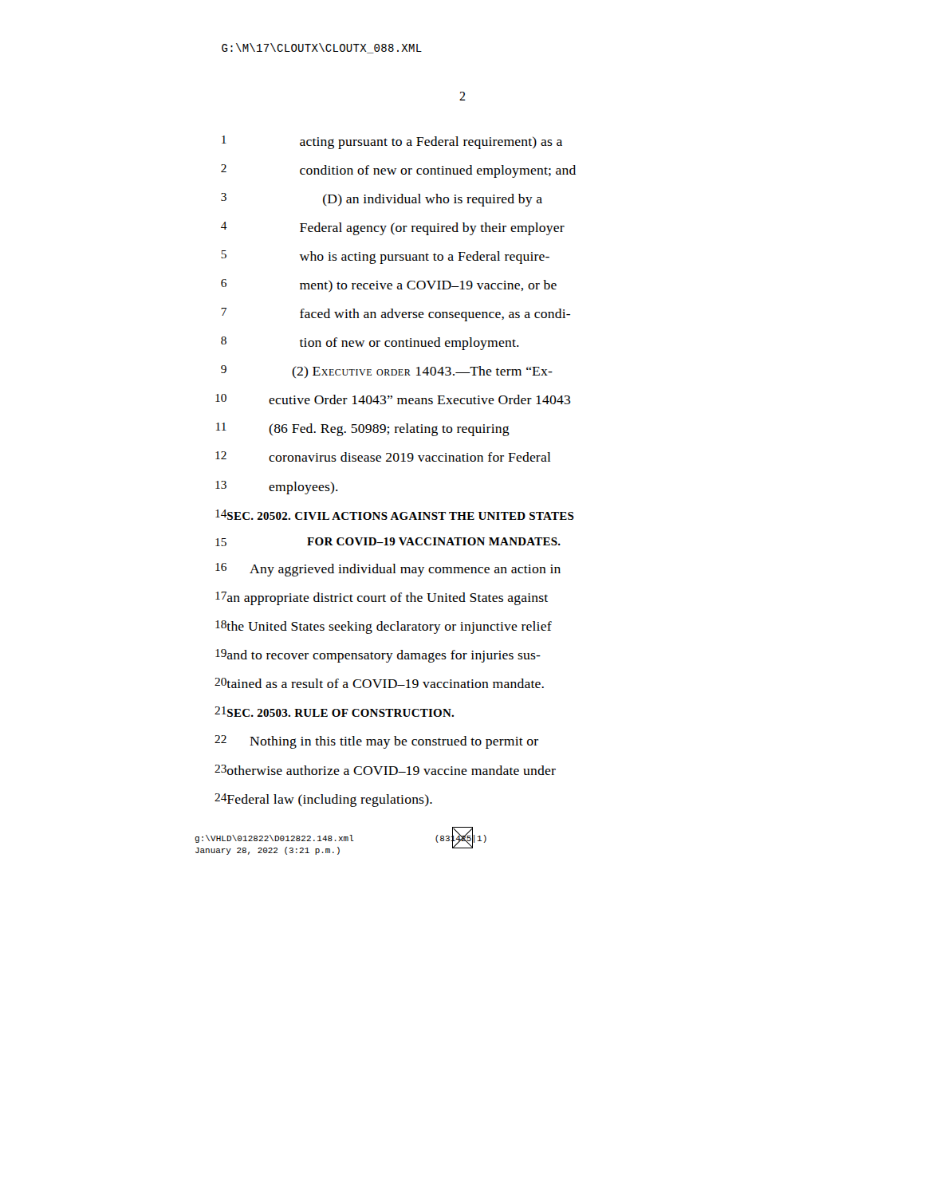G:\M\17\CLOUTX\CLOUTX_088.XML
2
| 1 | acting pursuant to a Federal requirement) as a |
| 2 | condition of new or continued employment; and |
| 3 | (D) an individual who is required by a |
| 4 | Federal agency (or required by their employer |
| 5 | who is acting pursuant to a Federal require- |
| 6 | ment) to receive a COVID–19 vaccine, or be |
| 7 | faced with an adverse consequence, as a condi- |
| 8 | tion of new or continued employment. |
| 9 | (2) Executive order 14043 .—The term “Ex- |
| 10 | ecutive Order 14043” means Executive Order 14043 |
| 11 | (86 Fed. Reg. 50989; relating to requiring |
| 12 | coronavirus disease 2019 vaccination for Federal |
| 13 | employees). |
| 14 | SEC. 20502. CIVIL ACTIONS AGAINST THE UNITED STATES |
| 15 | FOR COVID–19 VACCINATION MANDATES. |
| 16 | Any aggrieved individual may commence an action in |
| 17 | an appropriate district court of the United States against |
| 18 | the United States seeking declaratory or injunctive relief |
| 19 | and to recover compensatory damages for injuries sus- |
| 20 | tained as a result of a COVID–19 vaccination mandate. |
| 21 | SEC. 20503. RULE OF CONSTRUCTION. |
| 22 | Nothing in this title may be construed to permit or |
| 23 | otherwise authorize a COVID–19 vaccine mandate under |
| 24 | Federal law (including regulations). |
g:\VHLD\012822\D012822.148.xml(831425|1)
January 28, 2022 (3:21 p.m.)